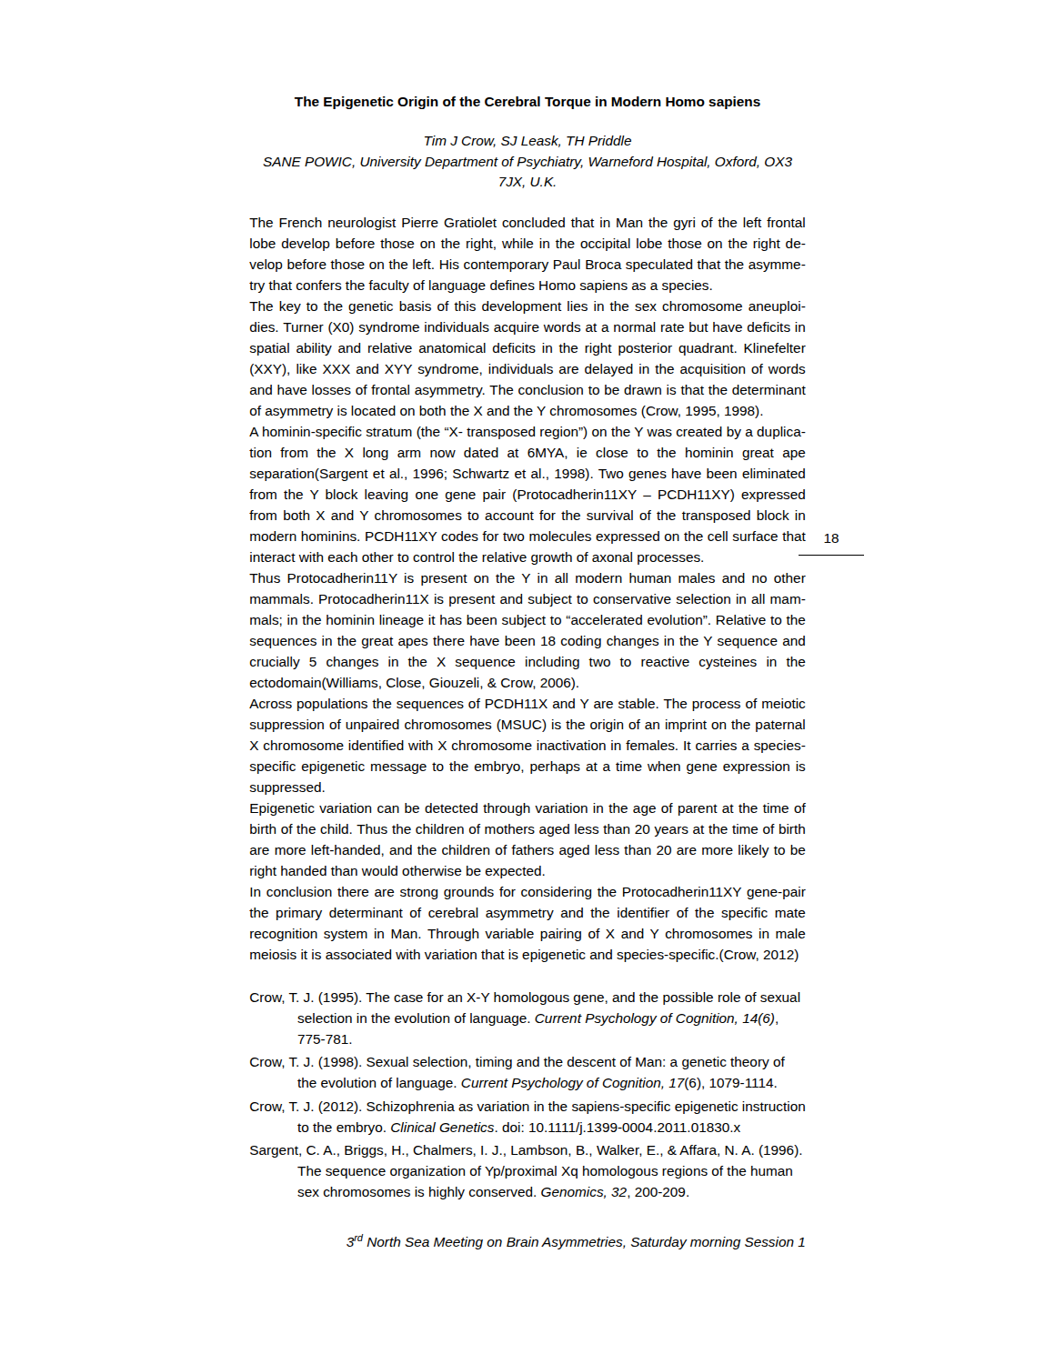The Epigenetic Origin of the Cerebral Torque in Modern Homo sapiens
Tim J Crow, SJ Leask, TH Priddle
SANE POWIC, University Department of Psychiatry, Warneford Hospital, Oxford, OX3 7JX, U.K.
The French neurologist Pierre Gratiolet concluded that in Man the gyri of the left frontal lobe develop before those on the right, while in the occipital lobe those on the right develop before those on the left. His contemporary Paul Broca speculated that the asymmetry that confers the faculty of language defines Homo sapiens as a species.
The key to the genetic basis of this development lies in the sex chromosome aneuploidies. Turner (X0) syndrome individuals acquire words at a normal rate but have deficits in spatial ability and relative anatomical deficits in the right posterior quadrant. Klinefelter (XXY), like XXX and XYY syndrome, individuals are delayed in the acquisition of words and have losses of frontal asymmetry. The conclusion to be drawn is that the determinant of asymmetry is located on both the X and the Y chromosomes (Crow, 1995, 1998).
A hominin-specific stratum (the “X- transposed region”) on the Y was created by a duplication from the X long arm now dated at 6MYA, ie close to the hominin great ape separation(Sargent et al., 1996; Schwartz et al., 1998). Two genes have been eliminated from the Y block leaving one gene pair (Protocadherin11XY – PCDH11XY) expressed from both X and Y chromosomes to account for the survival of the transposed block in modern hominins. PCDH11XY codes for two molecules expressed on the cell surface that interact with each other to control the relative growth of axonal processes.
Thus Protocadherin11Y is present on the Y in all modern human males and no other mammals. Protocadherin11X is present and subject to conservative selection in all mammals; in the hominin lineage it has been subject to “accelerated evolution”. Relative to the sequences in the great apes there have been 18 coding changes in the Y sequence and crucially 5 changes in the X sequence including two to reactive cysteines in the ectodomain(Williams, Close, Giouzeli, & Crow, 2006).
Across populations the sequences of PCDH11X and Y are stable. The process of meiotic suppression of unpaired chromosomes (MSUC) is the origin of an imprint on the paternal X chromosome identified with X chromosome inactivation in females. It carries a species-specific epigenetic message to the embryo, perhaps at a time when gene expression is suppressed.
Epigenetic variation can be detected through variation in the age of parent at the time of birth of the child. Thus the children of mothers aged less than 20 years at the time of birth are more left-handed, and the children of fathers aged less than 20 are more likely to be right handed than would otherwise be expected.
In conclusion there are strong grounds for considering the Protocadherin11XY gene-pair the primary determinant of cerebral asymmetry and the identifier of the specific mate recognition system in Man. Through variable pairing of X and Y chromosomes in male meiosis it is associated with variation that is epigenetic and species-specific.(Crow, 2012)
Crow, T. J. (1995). The case for an X-Y homologous gene, and the possible role of sexual selection in the evolution of language. Current Psychology of Cognition, 14(6), 775-781.
Crow, T. J. (1998). Sexual selection, timing and the descent of Man: a genetic theory of the evolution of language. Current Psychology of Cognition, 17(6), 1079-1114.
Crow, T. J. (2012). Schizophrenia as variation in the sapiens-specific epigenetic instruction to the embryo. Clinical Genetics. doi: 10.1111/j.1399-0004.2011.01830.x
Sargent, C. A., Briggs, H., Chalmers, I. J., Lambson, B., Walker, E., & Affara, N. A. (1996). The sequence organization of Yp/proximal Xq homologous regions of the human sex chromosomes is highly conserved. Genomics, 32, 200-209.
18
3rd North Sea Meeting on Brain Asymmetries, Saturday morning Session 1